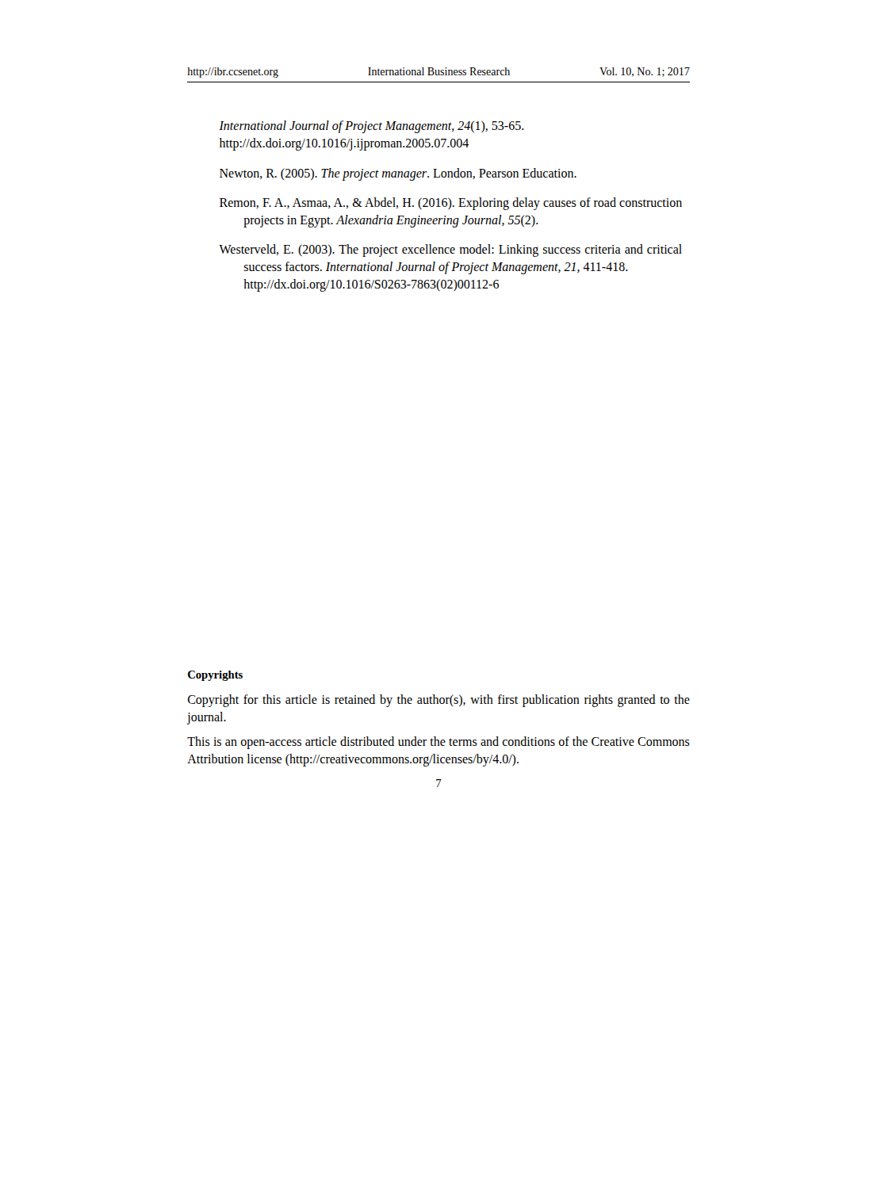http://ibr.ccsenet.org International Business Research Vol. 10, No. 1; 2017
International Journal of Project Management, 24(1), 53-65. http://dx.doi.org/10.1016/j.ijproman.2005.07.004
Newton, R. (2005). The project manager. London, Pearson Education.
Remon, F. A., Asmaa, A., & Abdel, H. (2016). Exploring delay causes of road construction projects in Egypt. Alexandria Engineering Journal, 55(2).
Westerveld, E. (2003). The project excellence model: Linking success criteria and critical success factors. International Journal of Project Management, 21, 411-418. http://dx.doi.org/10.1016/S0263-7863(02)00112-6
Copyrights
Copyright for this article is retained by the author(s), with first publication rights granted to the journal.
This is an open-access article distributed under the terms and conditions of the Creative Commons Attribution license (http://creativecommons.org/licenses/by/4.0/).
7